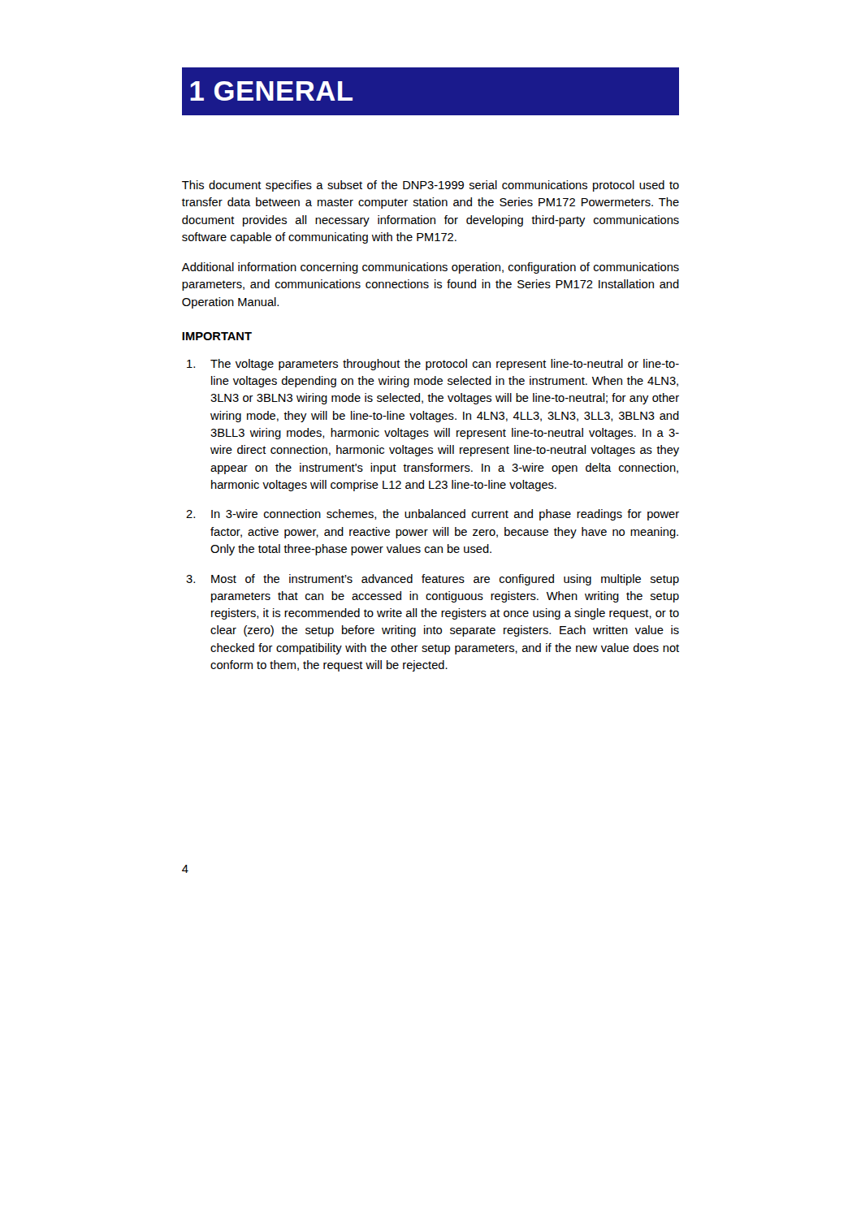1 GENERAL
This document specifies a subset of the DNP3-1999 serial communications protocol used to transfer data between a master computer station and the Series PM172 Powermeters. The document provides all necessary information for developing third-party communications software capable of communicating with the PM172.
Additional information concerning communications operation, configuration of communications parameters, and communications connections is found in the Series PM172 Installation and Operation Manual.
IMPORTANT
The voltage parameters throughout the protocol can represent line-to-neutral or line-to-line voltages depending on the wiring mode selected in the instrument. When the 4LN3, 3LN3 or 3BLN3 wiring mode is selected, the voltages will be line-to-neutral; for any other wiring mode, they will be line-to-line voltages. In 4LN3, 4LL3, 3LN3, 3LL3, 3BLN3 and 3BLL3 wiring modes, harmonic voltages will represent line-to-neutral voltages. In a 3-wire direct connection, harmonic voltages will represent line-to-neutral voltages as they appear on the instrument's input transformers. In a 3-wire open delta connection, harmonic voltages will comprise L12 and L23 line-to-line voltages.
In 3-wire connection schemes, the unbalanced current and phase readings for power factor, active power, and reactive power will be zero, because they have no meaning. Only the total three-phase power values can be used.
Most of the instrument’s advanced features are configured using multiple setup parameters that can be accessed in contiguous registers. When writing the setup registers, it is recommended to write all the registers at once using a single request, or to clear (zero) the setup before writing into separate registers. Each written value is checked for compatibility with the other setup parameters, and if the new value does not conform to them, the request will be rejected.
4